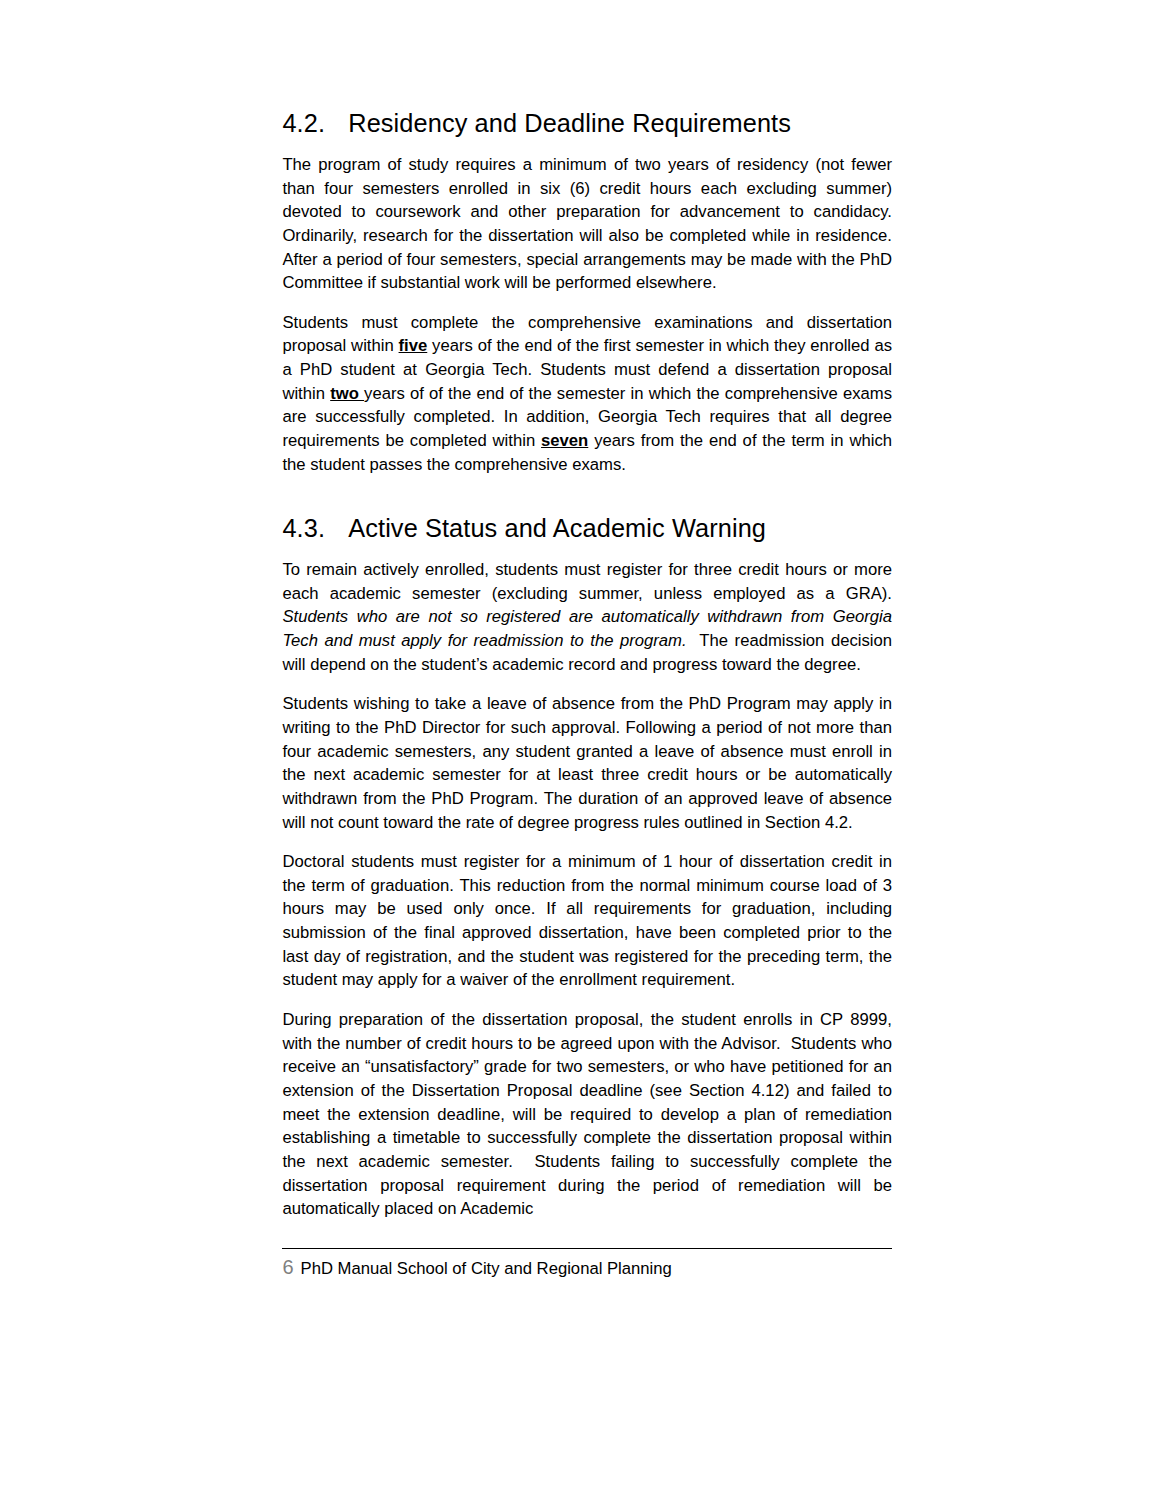4.2. Residency and Deadline Requirements
The program of study requires a minimum of two years of residency (not fewer than four semesters enrolled in six (6) credit hours each excluding summer) devoted to coursework and other preparation for advancement to candidacy. Ordinarily, research for the dissertation will also be completed while in residence. After a period of four semesters, special arrangements may be made with the PhD Committee if substantial work will be performed elsewhere.
Students must complete the comprehensive examinations and dissertation proposal within five years of the end of the first semester in which they enrolled as a PhD student at Georgia Tech. Students must defend a dissertation proposal within two years of of the end of the semester in which the comprehensive exams are successfully completed. In addition, Georgia Tech requires that all degree requirements be completed within seven years from the end of the term in which the student passes the comprehensive exams.
4.3. Active Status and Academic Warning
To remain actively enrolled, students must register for three credit hours or more each academic semester (excluding summer, unless employed as a GRA). Students who are not so registered are automatically withdrawn from Georgia Tech and must apply for readmission to the program. The readmission decision will depend on the student’s academic record and progress toward the degree.
Students wishing to take a leave of absence from the PhD Program may apply in writing to the PhD Director for such approval. Following a period of not more than four academic semesters, any student granted a leave of absence must enroll in the next academic semester for at least three credit hours or be automatically withdrawn from the PhD Program. The duration of an approved leave of absence will not count toward the rate of degree progress rules outlined in Section 4.2.
Doctoral students must register for a minimum of 1 hour of dissertation credit in the term of graduation. This reduction from the normal minimum course load of 3 hours may be used only once. If all requirements for graduation, including submission of the final approved dissertation, have been completed prior to the last day of registration, and the student was registered for the preceding term, the student may apply for a waiver of the enrollment requirement.
During preparation of the dissertation proposal, the student enrolls in CP 8999, with the number of credit hours to be agreed upon with the Advisor. Students who receive an “unsatisfactory” grade for two semesters, or who have petitioned for an extension of the Dissertation Proposal deadline (see Section 4.12) and failed to meet the extension deadline, will be required to develop a plan of remediation establishing a timetable to successfully complete the dissertation proposal within the next academic semester. Students failing to successfully complete the dissertation proposal requirement during the period of remediation will be automatically placed on Academic
6 PhD Manual School of City and Regional Planning